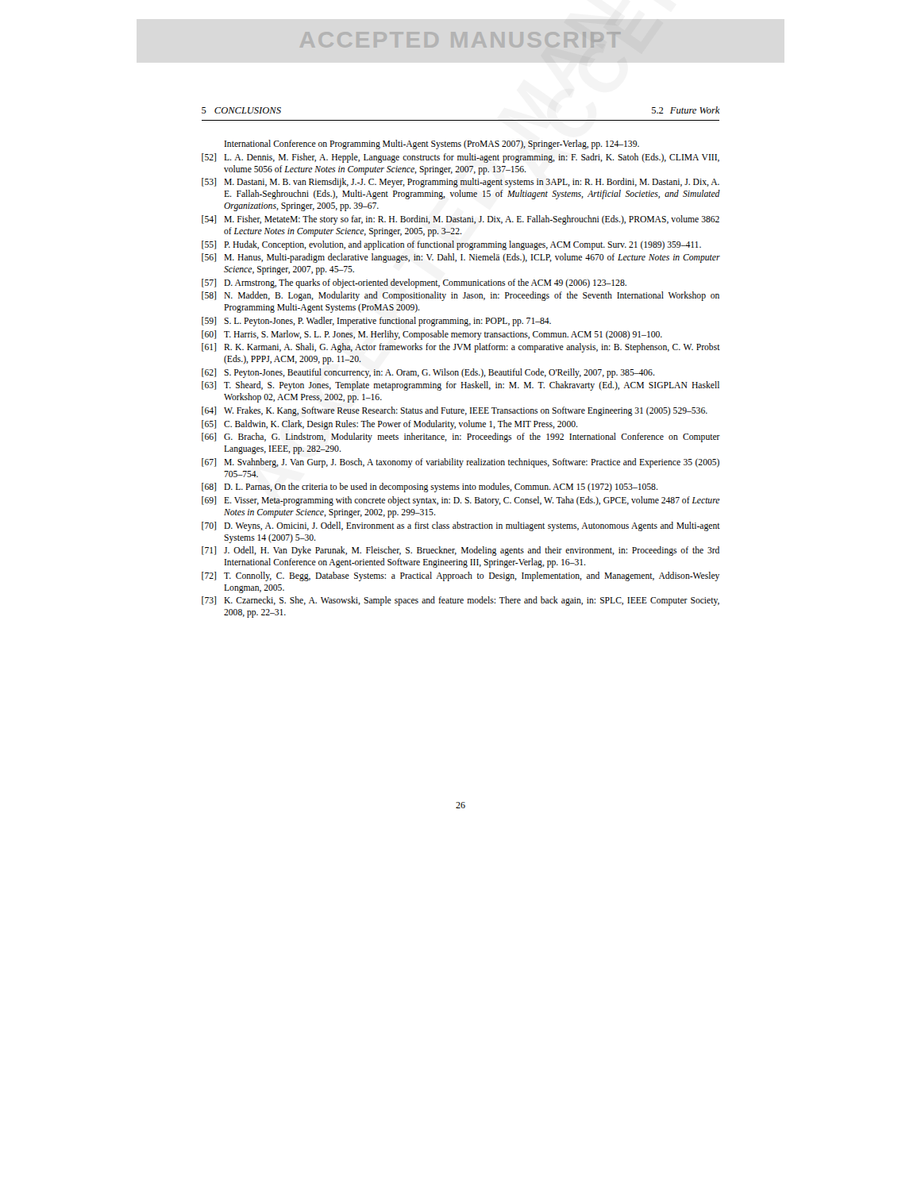ACCEPTED MANUSCRIPT
ACCEPTED MANUSCRIPT ACCEPTED MANUSCRIPT
5 CONCLUSIONS
5.2 Future Work
International Conference on Programming Multi-Agent Systems (ProMAS 2007), Springer-Verlag, pp. 124–139.
[52] L. A. Dennis, M. Fisher, A. Hepple, Language constructs for multi-agent programming, in: F. Sadri, K. Satoh (Eds.), CLIMA VIII, volume 5056 of Lecture Notes in Computer Science, Springer, 2007, pp. 137–156.
[53] M. Dastani, M. B. van Riemsdijk, J.-J. C. Meyer, Programming multi-agent systems in 3APL, in: R. H. Bordini, M. Dastani, J. Dix, A. E. Fallah-Seghrouchni (Eds.), Multi-Agent Programming, volume 15 of Multiagent Systems, Artificial Societies, and Simulated Organizations, Springer, 2005, pp. 39–67.
[54] M. Fisher, MetateM: The story so far, in: R. H. Bordini, M. Dastani, J. Dix, A. E. Fallah-Seghrouchni (Eds.), PROMAS, volume 3862 of Lecture Notes in Computer Science, Springer, 2005, pp. 3–22.
[55] P. Hudak, Conception, evolution, and application of functional programming languages, ACM Comput. Surv. 21 (1989) 359–411.
[56] M. Hanus, Multi-paradigm declarative languages, in: V. Dahl, I. Niemelä (Eds.), ICLP, volume 4670 of Lecture Notes in Computer Science, Springer, 2007, pp. 45–75.
[57] D. Armstrong, The quarks of object-oriented development, Communications of the ACM 49 (2006) 123–128.
[58] N. Madden, B. Logan, Modularity and Compositionality in Jason, in: Proceedings of the Seventh International Workshop on Programming Multi-Agent Systems (ProMAS 2009).
[59] S. L. Peyton-Jones, P. Wadler, Imperative functional programming, in: POPL, pp. 71–84.
[60] T. Harris, S. Marlow, S. L. P. Jones, M. Herlihy, Composable memory transactions, Commun. ACM 51 (2008) 91–100.
[61] R. K. Karmani, A. Shali, G. Agha, Actor frameworks for the JVM platform: a comparative analysis, in: B. Stephenson, C. W. Probst (Eds.), PPPJ, ACM, 2009, pp. 11–20.
[62] S. Peyton-Jones, Beautiful concurrency, in: A. Oram, G. Wilson (Eds.), Beautiful Code, O'Reilly, 2007, pp. 385–406.
[63] T. Sheard, S. Peyton Jones, Template metaprogramming for Haskell, in: M. M. T. Chakravarty (Ed.), ACM SIGPLAN Haskell Workshop 02, ACM Press, 2002, pp. 1–16.
[64] W. Frakes, K. Kang, Software Reuse Research: Status and Future, IEEE Transactions on Software Engineering 31 (2005) 529–536.
[65] C. Baldwin, K. Clark, Design Rules: The Power of Modularity, volume 1, The MIT Press, 2000.
[66] G. Bracha, G. Lindstrom, Modularity meets inheritance, in: Proceedings of the 1992 International Conference on Computer Languages, IEEE, pp. 282–290.
[67] M. Svahnberg, J. Van Gurp, J. Bosch, A taxonomy of variability realization techniques, Software: Practice and Experience 35 (2005) 705–754.
[68] D. L. Parnas, On the criteria to be used in decomposing systems into modules, Commun. ACM 15 (1972) 1053–1058.
[69] E. Visser, Meta-programming with concrete object syntax, in: D. S. Batory, C. Consel, W. Taha (Eds.), GPCE, volume 2487 of Lecture Notes in Computer Science, Springer, 2002, pp. 299–315.
[70] D. Weyns, A. Omicini, J. Odell, Environment as a first class abstraction in multiagent systems, Autonomous Agents and Multi-agent Systems 14 (2007) 5–30.
[71] J. Odell, H. Van Dyke Parunak, M. Fleischer, S. Brueckner, Modeling agents and their environment, in: Proceedings of the 3rd International Conference on Agent-oriented Software Engineering III, Springer-Verlag, pp. 16–31.
[72] T. Connolly, C. Begg, Database Systems: a Practical Approach to Design, Implementation, and Management, Addison-Wesley Longman, 2005.
[73] K. Czarnecki, S. She, A. Wasowski, Sample spaces and feature models: There and back again, in: SPLC, IEEE Computer Society, 2008, pp. 22–31.
26